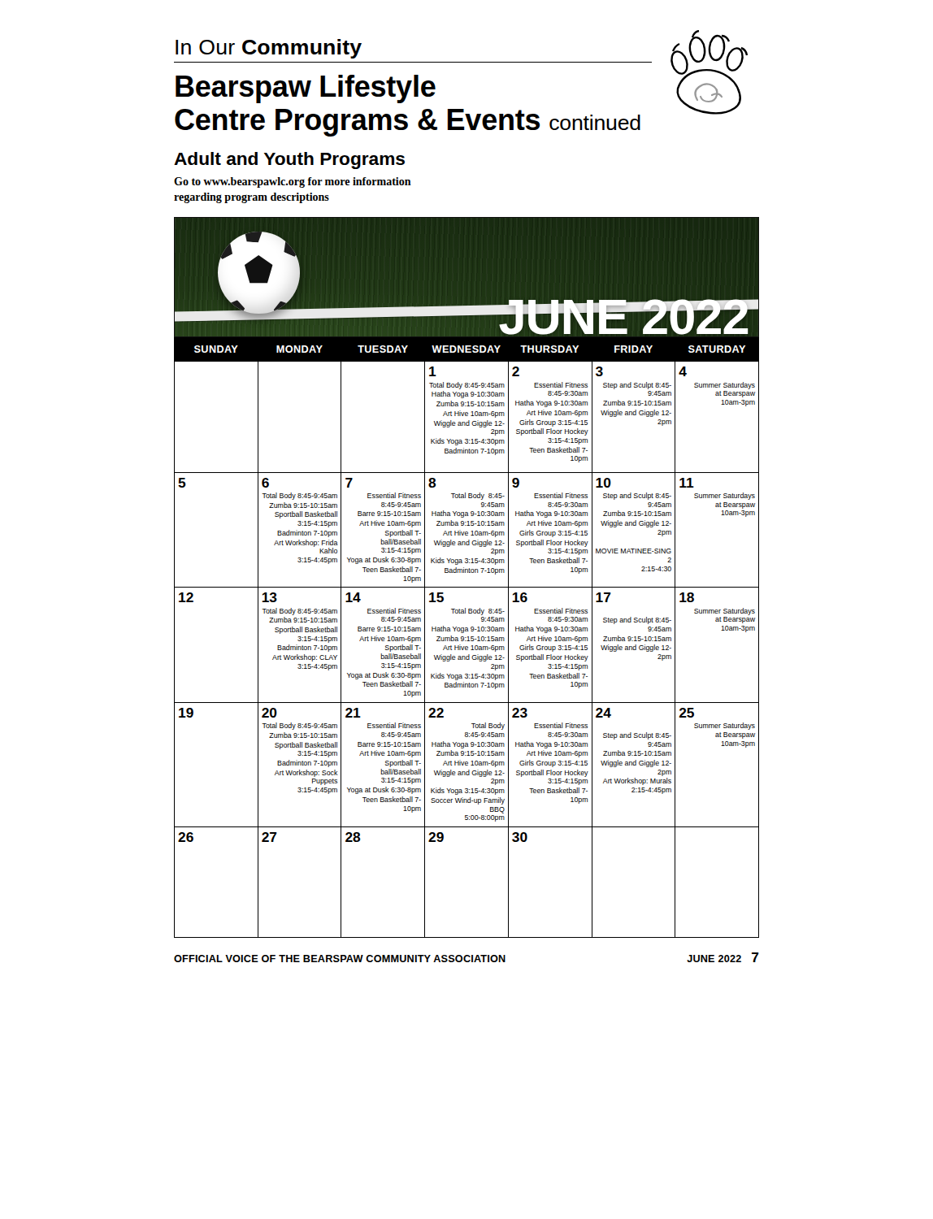In Our Community
Bearspaw Lifestyle
Centre Programs & Events continued
Adult and Youth Programs
Go to www.bearspawlc.org for more information
regarding program descriptions
JUNE 2022
| SUNDAY | MONDAY | TUESDAY | WEDNESDAY | THURSDAY | FRIDAY | SATURDAY |
| --- | --- | --- | --- | --- | --- | --- |
| | | | 1 Total Body 8:45-9:45am Hatha Yoga 9-10:30am Zumba 9:15-10:15am Art Hive 10am-6pm Wiggle and Giggle 12-2pm Kids Yoga 3:15-4:30pm Badminton 7-10pm | 2 Essential Fitness 8:45-9:30am Hatha Yoga 9-10:30am Art Hive 10am-6pm Girls Group 3:15-4:15 Sportball Floor Hockey 3:15-4:15pm Teen Basketball 7-10pm | 3 Step and Sculpt 8:45-9:45am Zumba 9:15-10:15am Wiggle and Giggle 12-2pm | 4 Summer Saturdays at Bearspaw 10am-3pm |
| 5 | 6 Total Body 8:45-9:45am Zumba 9:15-10:15am Sportball Basketball 3:15-4:15pm Badminton 7-10pm Art Workshop: Frida Kahlo 3:15-4:45pm | 7 Essential Fitness 8:45-9:45am Barre 9:15-10:15am Art Hive 10am-6pm Sportball T-ball/Baseball 3:15-4:15pm Yoga at Dusk 6:30-8pm Teen Basketball 7-10pm | 8 Total Body 8:45-9:45am Hatha Yoga 9-10:30am Zumba 9:15-10:15am Art Hive 10am-6pm Wiggle and Giggle 12-2pm Kids Yoga 3:15-4:30pm Badminton 7-10pm | 9 Essential Fitness 8:45-9:30am Hatha Yoga 9-10:30am Art Hive 10am-6pm Girls Group 3:15-4:15 Sportball Floor Hockey 3:15-4:15pm Teen Basketball 7-10pm | 10 Step and Sculpt 8:45-9:45am Zumba 9:15-10:15am Wiggle and Giggle 12-2pm MOVIE MATINEE-SING 2 2:15-4:30 | 11 Summer Saturdays at Bearspaw 10am-3pm |
| 12 | 13 Total Body 8:45-9:45am Zumba 9:15-10:15am Sportball Basketball 3:15-4:15pm Badminton 7-10pm Art Workshop: CLAY 3:15-4:45pm | 14 Essential Fitness 8:45-9:45am Barre 9:15-10:15am Art Hive 10am-6pm Sportball T-ball/Baseball 3:15-4:15pm Yoga at Dusk 6:30-8pm Teen Basketball 7-10pm | 15 Total Body 8:45-9:45am Hatha Yoga 9-10:30am Zumba 9:15-10:15am Art Hive 10am-6pm Wiggle and Giggle 12-2pm Kids Yoga 3:15-4:30pm Badminton 7-10pm | 16 Essential Fitness 8:45-9:30am Hatha Yoga 9-10:30am Art Hive 10am-6pm Girls Group 3:15-4:15 Sportball Floor Hockey 3:15-4:15pm Teen Basketball 7-10pm | 17 Step and Sculpt 8:45-9:45am Zumba 9:15-10:15am Wiggle and Giggle 12-2pm | 18 Summer Saturdays at Bearspaw 10am-3pm |
| 19 | 20 Total Body 8:45-9:45am Zumba 9:15-10:15am Sportball Basketball 3:15-4:15pm Badminton 7-10pm Art Workshop: Sock Puppets 3:15-4:45pm | 21 Essential Fitness 8:45-9:45am Barre 9:15-10:15am Art Hive 10am-6pm Sportball T-ball/Baseball 3:15-4:15pm Yoga at Dusk 6:30-8pm Teen Basketball 7-10pm | 22 Total Body 8:45-9:45am Hatha Yoga 9-10:30am Zumba 9:15-10:15am Art Hive 10am-6pm Wiggle and Giggle 12-2pm Kids Yoga 3:15-4:30pm Soccer Wind-up Family BBQ 5:00-8:00pm | 23 Essential Fitness 8:45-9:30am Hatha Yoga 9-10:30am Art Hive 10am-6pm Girls Group 3:15-4:15 Sportball Floor Hockey 3:15-4:15pm Teen Basketball 7-10pm | 24 Step and Sculpt 8:45-9:45am Zumba 9:15-10:15am Wiggle and Giggle 12-2pm Art Workshop: Murals 2:15-4:45pm | 25 Summer Saturdays at Bearspaw 10am-3pm |
| 26 | 27 | 28 | 29 | 30 | | |
Official Voice of the Bearspaw Community Association
JUNE 2022 7